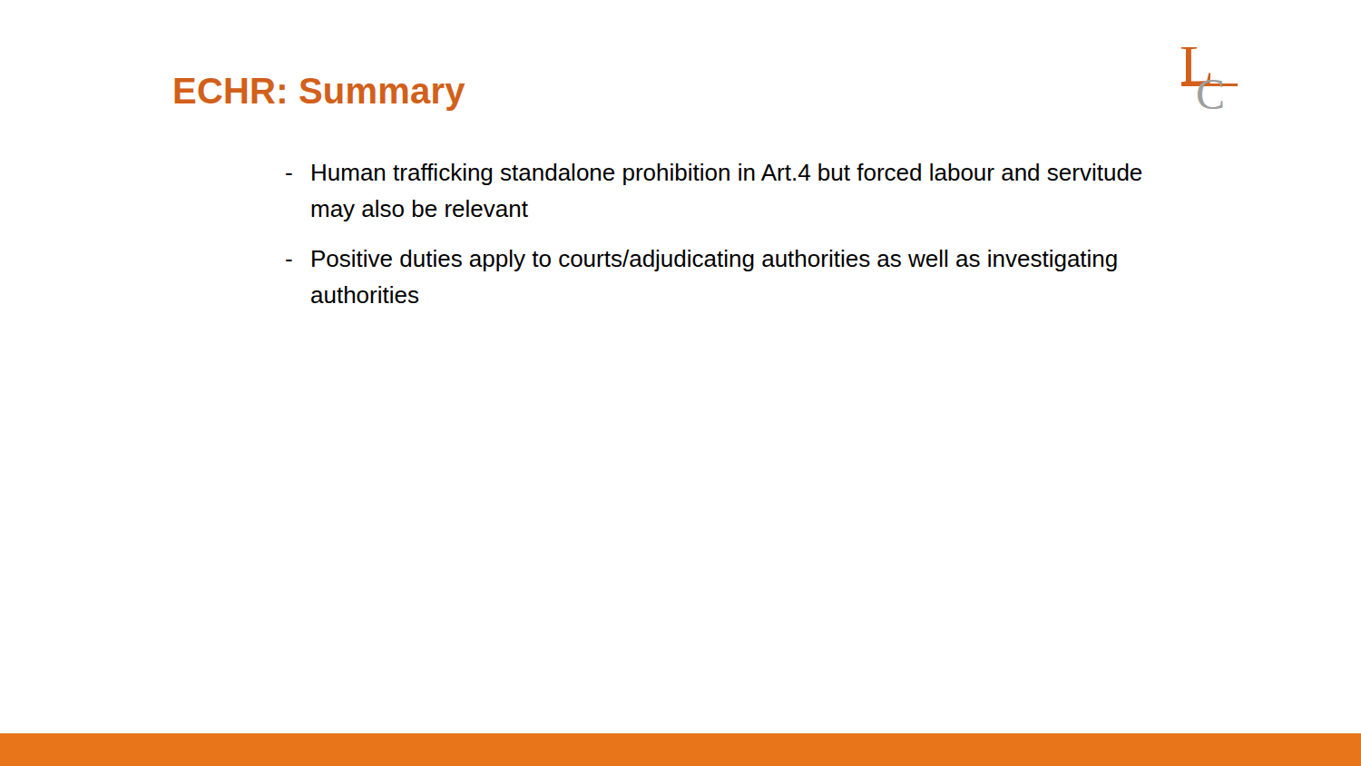ECHR: Summary
L C
Human trafficking standalone prohibition in Art.4 but forced labour and servitude may also be relevant
Positive duties apply to courts/adjudicating authorities as well as investigating authorities